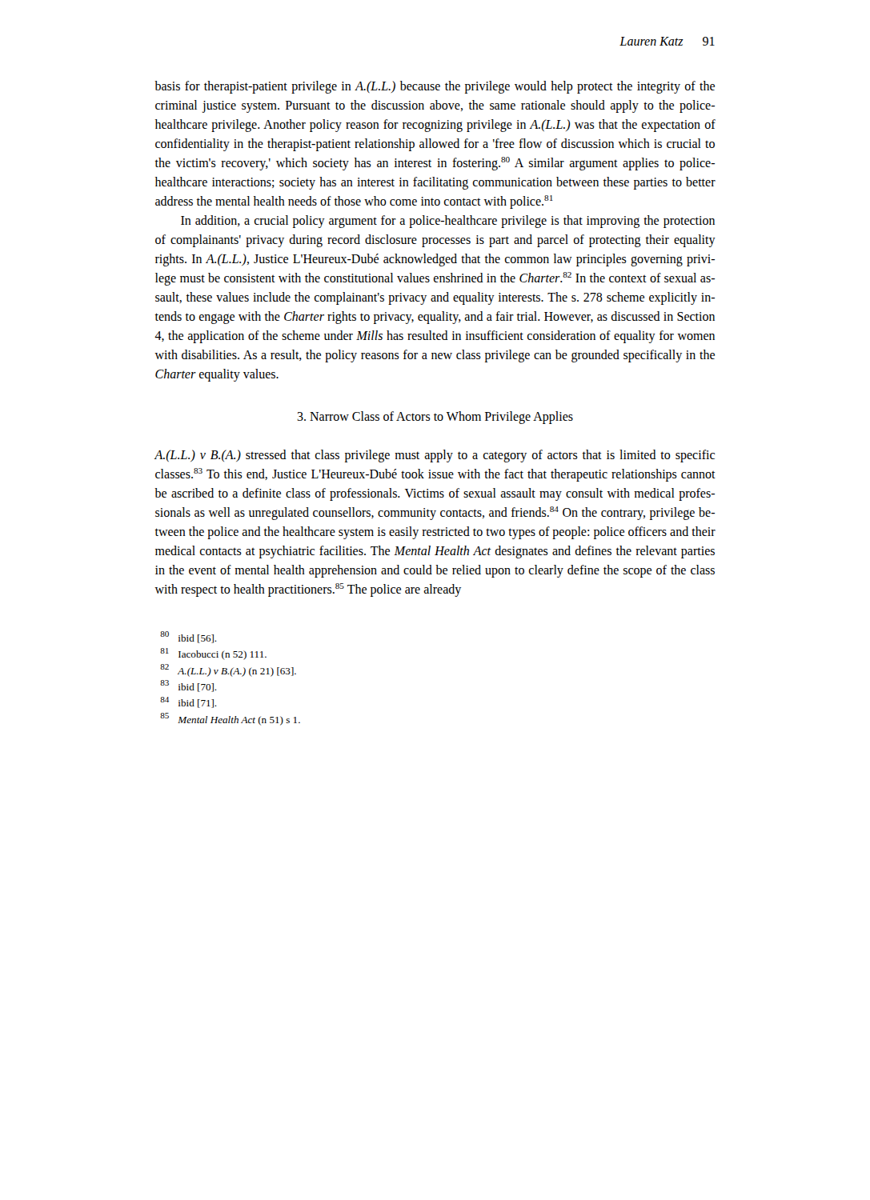Lauren Katz 91
basis for therapist-patient privilege in A.(L.L.) because the privilege would help protect the integrity of the criminal justice system. Pursuant to the discussion above, the same rationale should apply to the police-healthcare privilege. Another policy reason for recognizing privilege in A.(L.L.) was that the expectation of confidentiality in the therapist-patient relationship allowed for a 'free flow of discussion which is crucial to the victim's recovery,' which society has an interest in fostering.80 A similar argument applies to police-healthcare interactions; society has an interest in facilitating communication between these parties to better address the mental health needs of those who come into contact with police.81
In addition, a crucial policy argument for a police-healthcare privilege is that improving the protection of complainants' privacy during record disclosure processes is part and parcel of protecting their equality rights. In A.(L.L.), Justice L'Heureux-Dubé acknowledged that the common law principles governing privilege must be consistent with the constitutional values enshrined in the Charter.82 In the context of sexual assault, these values include the complainant's privacy and equality interests. The s. 278 scheme explicitly intends to engage with the Charter rights to privacy, equality, and a fair trial. However, as discussed in Section 4, the application of the scheme under Mills has resulted in insufficient consideration of equality for women with disabilities. As a result, the policy reasons for a new class privilege can be grounded specifically in the Charter equality values.
3. Narrow Class of Actors to Whom Privilege Applies
A.(L.L.) v B.(A.) stressed that class privilege must apply to a category of actors that is limited to specific classes.83 To this end, Justice L'Heureux-Dubé took issue with the fact that therapeutic relationships cannot be ascribed to a definite class of professionals. Victims of sexual assault may consult with medical professionals as well as unregulated counsellors, community contacts, and friends.84 On the contrary, privilege between the police and the healthcare system is easily restricted to two types of people: police officers and their medical contacts at psychiatric facilities. The Mental Health Act designates and defines the relevant parties in the event of mental health apprehension and could be relied upon to clearly define the scope of the class with respect to health practitioners.85 The police are already
ibid [56].
Iacobucci (n 52) 111.
A.(L.L.) v B.(A.) (n 21) [63].
ibid [70].
ibid [71].
Mental Health Act (n 51) s 1.